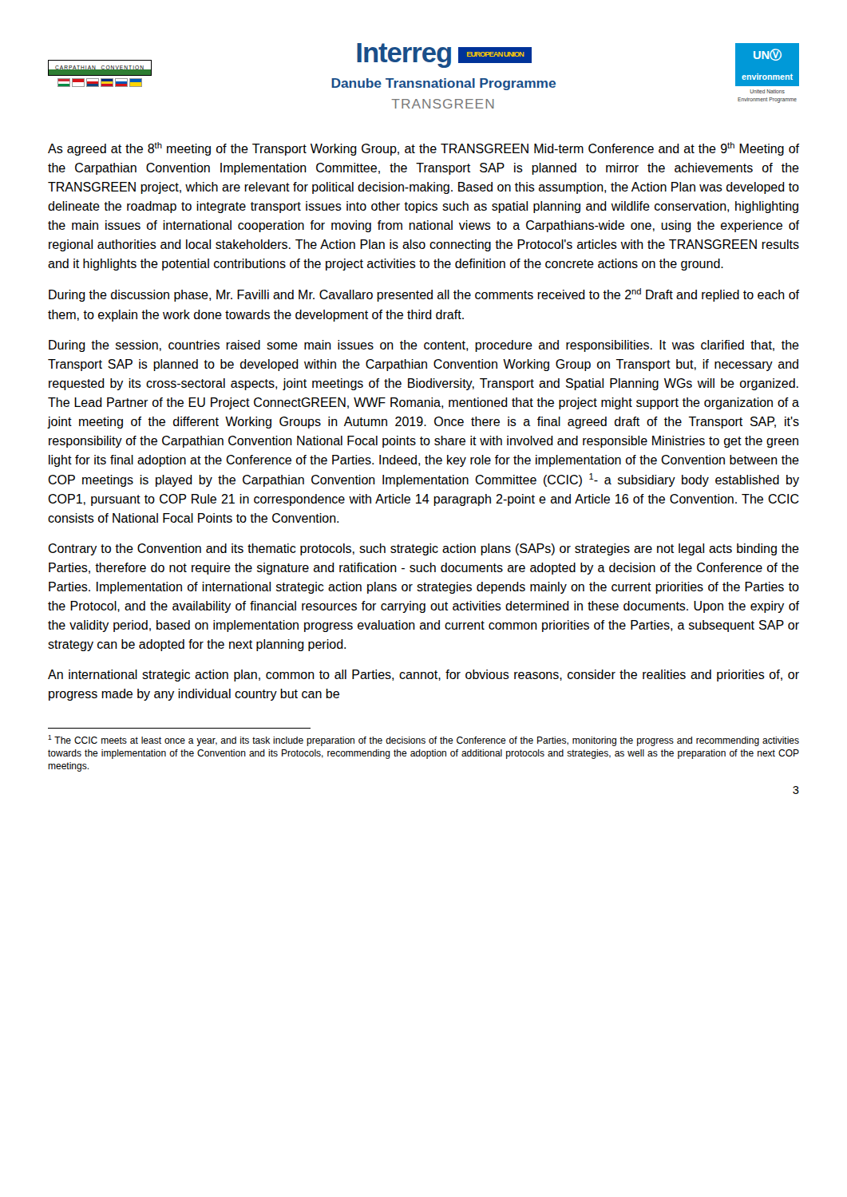CARPATHIAN CONVENTION
InterregEUROPEAN UNION
Danube Transnational Programme
TRANSGREEN
UNⓋ
environment
United Nations
Environment Programme
As agreed at the 8th meeting of the Transport Working Group, at the TRANSGREEN Mid-term Conference and at the 9th Meeting of the Carpathian Convention Implementation Committee, the Transport SAP is planned to mirror the achievements of the TRANSGREEN project, which are relevant for political decision-making. Based on this assumption, the Action Plan was developed to delineate the roadmap to integrate transport issues into other topics such as spatial planning and wildlife conservation, highlighting the main issues of international cooperation for moving from national views to a Carpathians-wide one, using the experience of regional authorities and local stakeholders. The Action Plan is also connecting the Protocol's articles with the TRANSGREEN results and it highlights the potential contributions of the project activities to the definition of the concrete actions on the ground.
During the discussion phase, Mr. Favilli and Mr. Cavallaro presented all the comments received to the 2nd Draft and replied to each of them, to explain the work done towards the development of the third draft.
During the session, countries raised some main issues on the content, procedure and responsibilities. It was clarified that, the Transport SAP is planned to be developed within the Carpathian Convention Working Group on Transport but, if necessary and requested by its cross-sectoral aspects, joint meetings of the Biodiversity, Transport and Spatial Planning WGs will be organized. The Lead Partner of the EU Project ConnectGREEN, WWF Romania, mentioned that the project might support the organization of a joint meeting of the different Working Groups in Autumn 2019. Once there is a final agreed draft of the Transport SAP, it's responsibility of the Carpathian Convention National Focal points to share it with involved and responsible Ministries to get the green light for its final adoption at the Conference of the Parties. Indeed, the key role for the implementation of the Convention between the COP meetings is played by the Carpathian Convention Implementation Committee (CCIC) 1- a subsidiary body established by COP1, pursuant to COP Rule 21 in correspondence with Article 14 paragraph 2-point e and Article 16 of the Convention. The CCIC consists of National Focal Points to the Convention.
Contrary to the Convention and its thematic protocols, such strategic action plans (SAPs) or strategies are not legal acts binding the Parties, therefore do not require the signature and ratification - such documents are adopted by a decision of the Conference of the Parties. Implementation of international strategic action plans or strategies depends mainly on the current priorities of the Parties to the Protocol, and the availability of financial resources for carrying out activities determined in these documents. Upon the expiry of the validity period, based on implementation progress evaluation and current common priorities of the Parties, a subsequent SAP or strategy can be adopted for the next planning period.
An international strategic action plan, common to all Parties, cannot, for obvious reasons, consider the realities and priorities of, or progress made by any individual country but can be
1 The CCIC meets at least once a year, and its task include preparation of the decisions of the Conference of the Parties, monitoring the progress and recommending activities towards the implementation of the Convention and its Protocols, recommending the adoption of additional protocols and strategies, as well as the preparation of the next COP meetings.
3